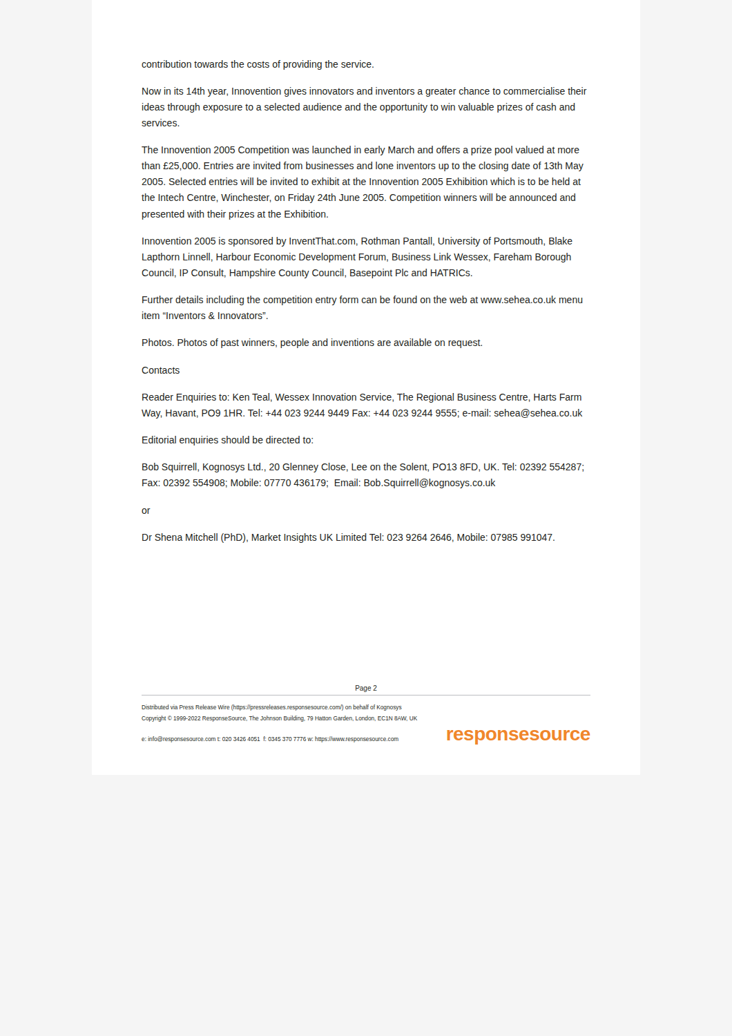contribution towards the costs of providing the service.
Now in its 14th year, Innovention gives innovators and inventors a greater chance to commercialise their ideas through exposure to a selected audience and the opportunity to win valuable prizes of cash and services.
The Innovention 2005 Competition was launched in early March and offers a prize pool valued at more than £25,000. Entries are invited from businesses and lone inventors up to the closing date of 13th May 2005. Selected entries will be invited to exhibit at the Innovention 2005 Exhibition which is to be held at the Intech Centre, Winchester, on Friday 24th June 2005. Competition winners will be announced and presented with their prizes at the Exhibition.
Innovention 2005 is sponsored by InventThat.com, Rothman Pantall, University of Portsmouth, Blake Lapthorn Linnell, Harbour Economic Development Forum, Business Link Wessex, Fareham Borough Council, IP Consult, Hampshire County Council, Basepoint Plc and HATRICs.
Further details including the competition entry form can be found on the web at www.sehea.co.uk menu item “Inventors & Innovators”.
Photos. Photos of past winners, people and inventions are available on request.
Contacts
Reader Enquiries to: Ken Teal, Wessex Innovation Service, The Regional Business Centre, Harts Farm Way, Havant, PO9 1HR. Tel: +44 023 9244 9449 Fax: +44 023 9244 9555; e-mail: sehea@sehea.co.uk
Editorial enquiries should be directed to:
Bob Squirrell, Kognosys Ltd., 20 Glenney Close, Lee on the Solent, PO13 8FD, UK. Tel: 02392 554287; Fax: 02392 554908; Mobile: 07770 436179; Email: Bob.Squirrell@kognosys.co.uk
or
Dr Shena Mitchell (PhD), Market Insights UK Limited Tel: 023 9264 2646, Mobile: 07985 991047.
Page 2
Distributed via Press Release Wire (https://pressreleases.responsesource.com/) on behalf of Kognosys
Copyright © 1999-2022 ResponseSource, The Johnson Building, 79 Hatton Garden, London, EC1N 8AW, UK
e: info@responsesource.com t: 020 3426 4051 f: 0345 370 7776 w: https://www.responsesource.com
response source